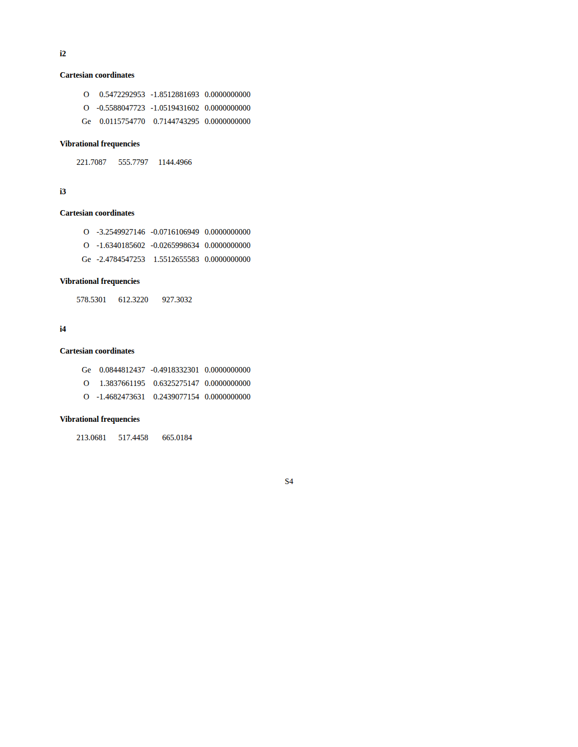i2
Cartesian coordinates
| O | 0.5472292953 | -1.8512881693 | 0.0000000000 |
| O | -0.5588047723 | -1.0519431602 | 0.0000000000 |
| Ge | 0.0115754770 | 0.7144743295 | 0.0000000000 |
Vibrational frequencies
221.7087 555.7797 1144.4966
i3
Cartesian coordinates
| O | -3.2549927146 | -0.0716106949 | 0.0000000000 |
| O | -1.6340185602 | -0.0265998634 | 0.0000000000 |
| Ge | -2.4784547253 | 1.5512655583 | 0.0000000000 |
Vibrational frequencies
578.5301 612.3220 927.3032
i4
Cartesian coordinates
| Ge | 0.0844812437 | -0.4918332301 | 0.0000000000 |
| O | 1.3837661195 | 0.6325275147 | 0.0000000000 |
| O | -1.4682473631 | 0.2439077154 | 0.0000000000 |
Vibrational frequencies
213.0681 517.4458 665.0184
S4